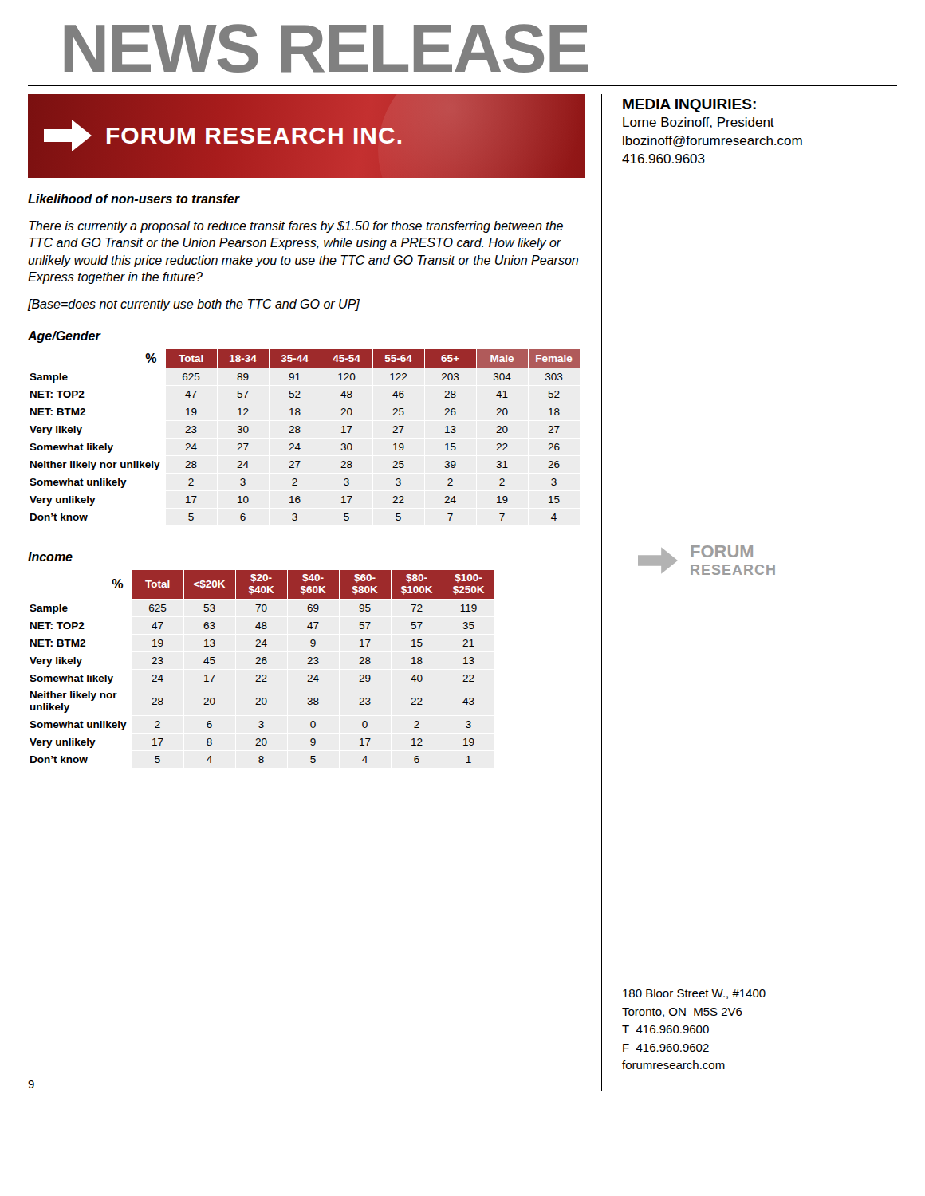NEWS RELEASE
FORUM RESEARCH INC.
Likelihood of non-users to transfer
There is currently a proposal to reduce transit fares by $1.50 for those transferring between the TTC and GO Transit or the Union Pearson Express, while using a PRESTO card. How likely or unlikely would this price reduction make you to use the TTC and GO Transit or the Union Pearson Express together in the future?
[Base=does not currently use both the TTC and GO or UP]
Age/Gender
| % | Total | 18-34 | 35-44 | 45-54 | 55-64 | 65+ | Male | Female |
| --- | --- | --- | --- | --- | --- | --- | --- | --- |
| Sample | 625 | 89 | 91 | 120 | 122 | 203 | 304 | 303 |
| NET: TOP2 | 47 | 57 | 52 | 48 | 46 | 28 | 41 | 52 |
| NET: BTM2 | 19 | 12 | 18 | 20 | 25 | 26 | 20 | 18 |
| Very likely | 23 | 30 | 28 | 17 | 27 | 13 | 20 | 27 |
| Somewhat likely | 24 | 27 | 24 | 30 | 19 | 15 | 22 | 26 |
| Neither likely nor unlikely | 28 | 24 | 27 | 28 | 25 | 39 | 31 | 26 |
| Somewhat unlikely | 2 | 3 | 2 | 3 | 3 | 2 | 2 | 3 |
| Very unlikely | 17 | 10 | 16 | 17 | 22 | 24 | 19 | 15 |
| Don’t know | 5 | 6 | 3 | 5 | 5 | 7 | 7 | 4 |
Income
| % | Total | <$20K | $20- $40K | $40- $60K | $60- $80K | $80- $100K | $100- $250K |
| --- | --- | --- | --- | --- | --- | --- | --- |
| Sample | 625 | 53 | 70 | 69 | 95 | 72 | 119 |
| NET: TOP2 | 47 | 63 | 48 | 47 | 57 | 57 | 35 |
| NET: BTM2 | 19 | 13 | 24 | 9 | 17 | 15 | 21 |
| Very likely | 23 | 45 | 26 | 23 | 28 | 18 | 13 |
| Somewhat likely | 24 | 17 | 22 | 24 | 29 | 40 | 22 |
| Neither likely nor unlikely | 28 | 20 | 20 | 38 | 23 | 22 | 43 |
| Somewhat unlikely | 2 | 6 | 3 | 0 | 0 | 2 | 3 |
| Very unlikely | 17 | 8 | 20 | 9 | 17 | 12 | 19 |
| Don’t know | 5 | 4 | 8 | 5 | 4 | 6 | 1 |
9
MEDIA INQUIRIES:
Lorne Bozinoff, President
lbozinoff@forumresearch.com
416.960.9603
FORUM
RESEARCH
180 Bloor Street W., #1400
Toronto, ON M5S 2V6
T 416.960.9600
F 416.960.9602
forumresearch.com